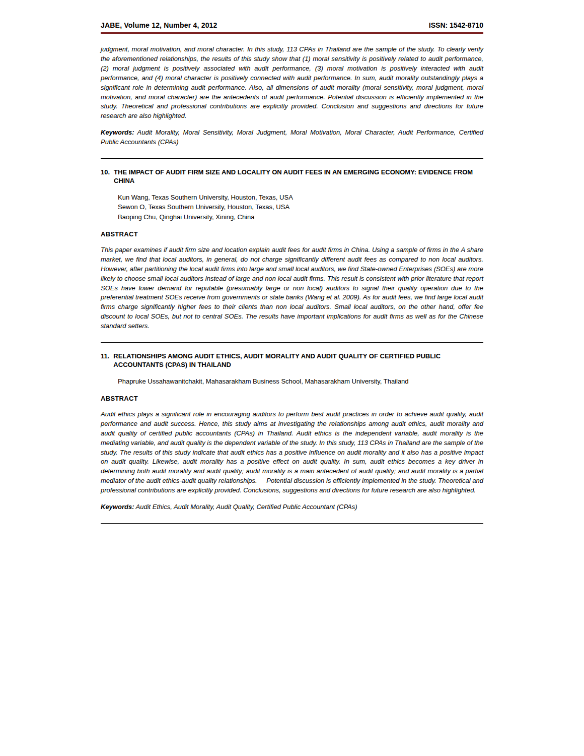JABE, Volume 12, Number 4, 2012 ISSN: 1542-8710
judgment, moral motivation, and moral character. In this study, 113 CPAs in Thailand are the sample of the study. To clearly verify the aforementioned relationships, the results of this study show that (1) moral sensitivity is positively related to audit performance, (2) moral judgment is positively associated with audit performance, (3) moral motivation is positively interacted with audit performance, and (4) moral character is positively connected with audit performance. In sum, audit morality outstandingly plays a significant role in determining audit performance. Also, all dimensions of audit morality (moral sensitivity, moral judgment, moral motivation, and moral character) are the antecedents of audit performance. Potential discussion is efficiently implemented in the study. Theoretical and professional contributions are explicitly provided. Conclusion and suggestions and directions for future research are also highlighted.
Keywords: Audit Morality, Moral Sensitivity, Moral Judgment, Moral Motivation, Moral Character, Audit Performance, Certified Public Accountants (CPAs)
10. THE IMPACT OF AUDIT FIRM SIZE AND LOCALITY ON AUDIT FEES IN AN EMERGING ECONOMY: EVIDENCE FROM CHINA
Kun Wang, Texas Southern University, Houston, Texas, USA
Sewon O, Texas Southern University, Houston, Texas, USA
Baoping Chu, Qinghai University, Xining, China
ABSTRACT
This paper examines if audit firm size and location explain audit fees for audit firms in China. Using a sample of firms in the A share market, we find that local auditors, in general, do not charge significantly different audit fees as compared to non local auditors. However, after partitioning the local audit firms into large and small local auditors, we find State-owned Enterprises (SOEs) are more likely to choose small local auditors instead of large and non local audit firms. This result is consistent with prior literature that report SOEs have lower demand for reputable (presumably large or non local) auditors to signal their quality operation due to the preferential treatment SOEs receive from governments or state banks (Wang et al. 2009). As for audit fees, we find large local audit firms charge significantly higher fees to their clients than non local auditors. Small local auditors, on the other hand, offer fee discount to local SOEs, but not to central SOEs. The results have important implications for audit firms as well as for the Chinese standard setters.
11. RELATIONSHIPS AMONG AUDIT ETHICS, AUDIT MORALITY AND AUDIT QUALITY OF CERTIFIED PUBLIC ACCOUNTANTS (CPAs) IN THAILAND
Phapruke Ussahawanitchakit, Mahasarakham Business School, Mahasarakham University, Thailand
ABSTRACT
Audit ethics plays a significant role in encouraging auditors to perform best audit practices in order to achieve audit quality, audit performance and audit success. Hence, this study aims at investigating the relationships among audit ethics, audit morality and audit quality of certified public accountants (CPAs) in Thailand. Audit ethics is the independent variable, audit morality is the mediating variable, and audit quality is the dependent variable of the study. In this study, 113 CPAs in Thailand are the sample of the study. The results of this study indicate that audit ethics has a positive influence on audit morality and it also has a positive impact on audit quality. Likewise, audit morality has a positive effect on audit quality. In sum, audit ethics becomes a key driver in determining both audit morality and audit quality; audit morality is a main antecedent of audit quality; and audit morality is a partial mediator of the audit ethics-audit quality relationships. Potential discussion is efficiently implemented in the study. Theoretical and professional contributions are explicitly provided. Conclusions, suggestions and directions for future research are also highlighted.
Keywords: Audit Ethics, Audit Morality, Audit Quality, Certified Public Accountant (CPAs)